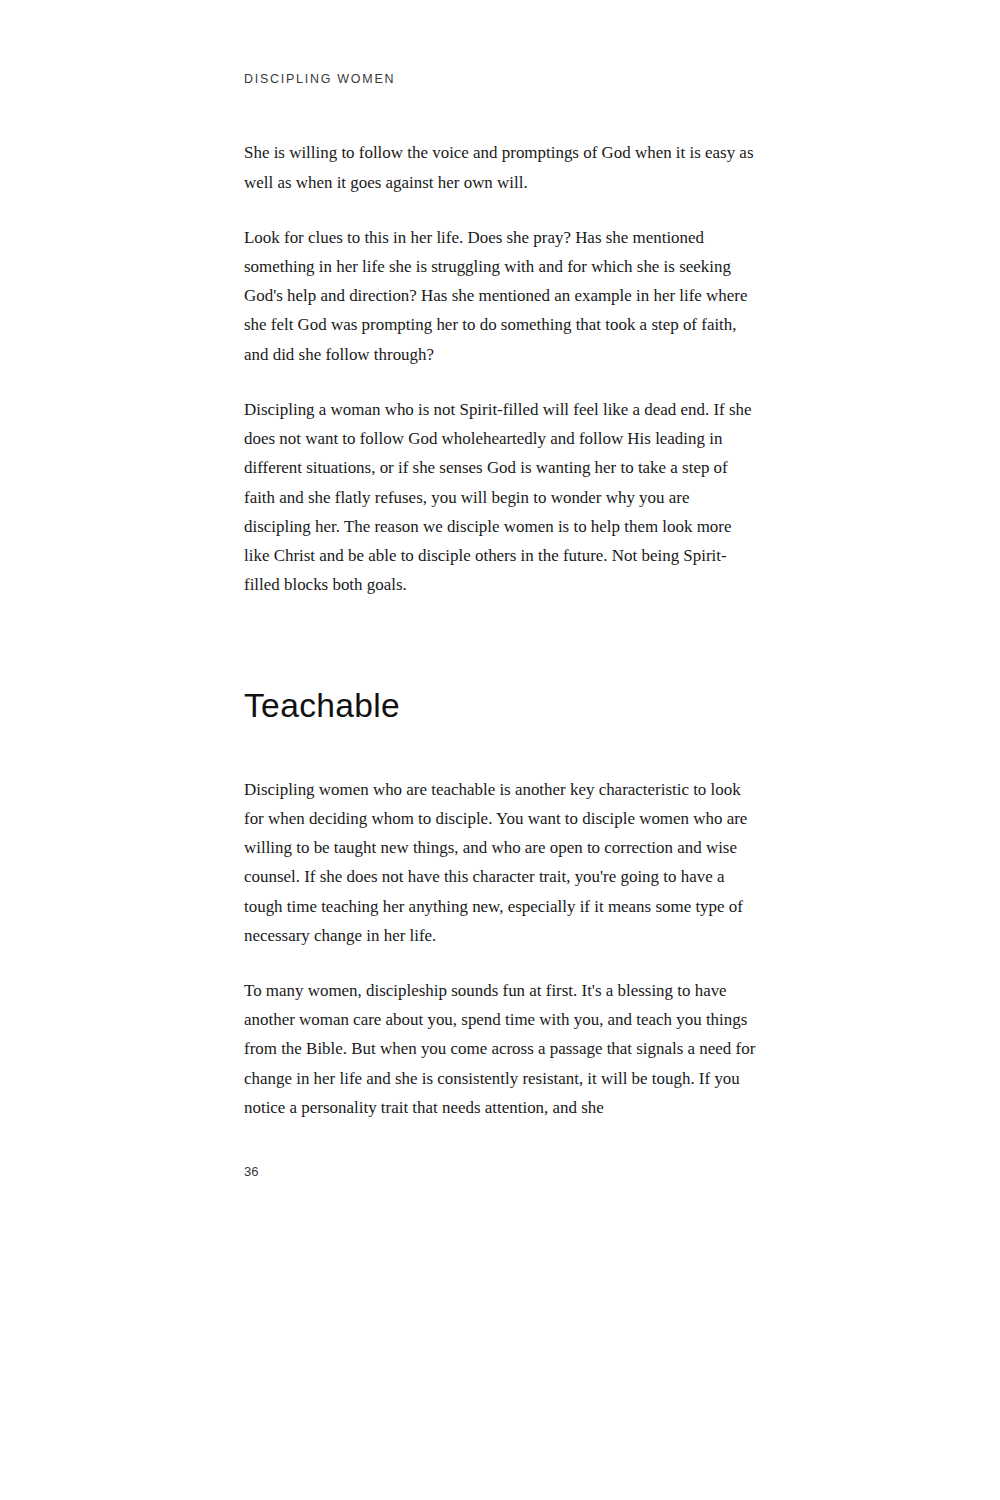Discipling Women
She is willing to follow the voice and promptings of God when it is easy as well as when it goes against her own will.
Look for clues to this in her life. Does she pray? Has she mentioned something in her life she is struggling with and for which she is seeking God's help and direction? Has she mentioned an example in her life where she felt God was prompting her to do something that took a step of faith, and did she follow through?
Discipling a woman who is not Spirit-filled will feel like a dead end. If she does not want to follow God wholeheartedly and follow His leading in different situations, or if she senses God is wanting her to take a step of faith and she flatly refuses, you will begin to wonder why you are discipling her. The reason we disciple women is to help them look more like Christ and be able to disciple others in the future. Not being Spirit-filled blocks both goals.
Teachable
Discipling women who are teachable is another key characteristic to look for when deciding whom to disciple. You want to disciple women who are willing to be taught new things, and who are open to correction and wise counsel. If she does not have this character trait, you're going to have a tough time teaching her anything new, especially if it means some type of necessary change in her life.
To many women, discipleship sounds fun at first. It's a blessing to have another woman care about you, spend time with you, and teach you things from the Bible. But when you come across a passage that signals a need for change in her life and she is consistently resistant, it will be tough. If you notice a personality trait that needs attention, and she
36